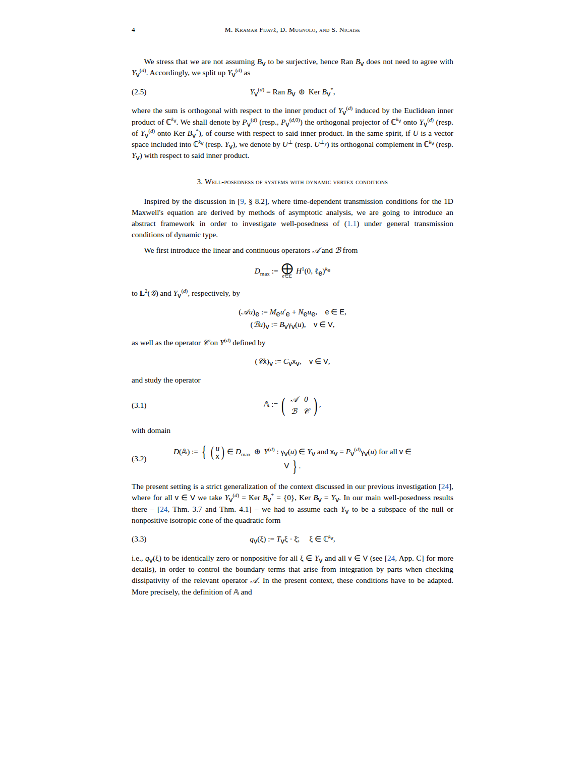4
M. Kramar Fijavž, D. Mugnolo, and S. Nicaise
We stress that we are not assuming Bv to be surjective, hence Ran Bv does not need to agree with Yv(d). Accordingly, we split up Yv(d) as
(2.5)
Yv(d) = Ran Bv ⊕ Ker Bv*,
where the sum is orthogonal with respect to the inner product of Yv(d) induced by the Euclidean inner product of ℂkv. We shall denote by Pv(d) (resp., Pv(d,0)) the orthogonal projector of ℂkv onto Yv(d) (resp. of Yv(d) onto Ker Bv*), of course with respect to said inner product. In the same spirit, if U is a vector space included into ℂkv (resp. Yv), we denote by U⊥ (resp. U⊥y) its orthogonal complement in ℂkv (resp. Yv) with respect to said inner product.
3. Well-posedness of systems with dynamic vertex conditions
Inspired by the discussion in [9, § 8.2], where time-dependent transmission conditions for the 1D Maxwell's equation are derived by methods of asymptotic analysis, we are going to introduce an abstract framework in order to investigate well-posedness of (1.1) under general transmission conditions of dynamic type.
We first introduce the linear and continuous operators 𝒜 and ℬ from
Dmax := ⨁e∈E H1(0, ℓe)ke
to L2(𝒢) and Yv(d), respectively, by
(𝒜u)e := Meu′e + Neue, e ∈ E, (ℬu)v := Bvγv(u), v ∈ V,
as well as the operator 𝒞 on Y(d) defined by
(𝒞x)v := Cvxv, v ∈ V,
and study the operator
(3.1)
𝔸 := (
| 𝒜 | 0 |
| ℬ | 𝒞 |
) ,
with domain
(3.2)
D(𝔸) := { (u
x) ∈ Dmax ⊕ Y(d) : γv(u) ∈ Yv and xv = Pv(d)γv(u) for all v ∈ V }.
The present setting is a strict generalization of the context discussed in our previous investigation [24], where for all v ∈ V we take Yv(d) = Ker Bv* = {0}, Ker Bv = Yv. In our main well-posedness results there – [24, Thm. 3.7 and Thm. 4.1] – we had to assume each Yv to be a subspace of the null or nonpositive isotropic cone of the quadratic form
(3.3)
qv(ξ) := Tvξ · ξ̄, ξ ∈ ℂkv,
i.e., qv(ξ) to be identically zero or nonpositive for all ξ ∈ Yv and all v ∈ V (see [24, App. C] for more details), in order to control the boundary terms that arise from integration by parts when checking dissipativity of the relevant operator 𝒜. In the present context, these conditions have to be adapted. More precisely, the definition of 𝔸 and